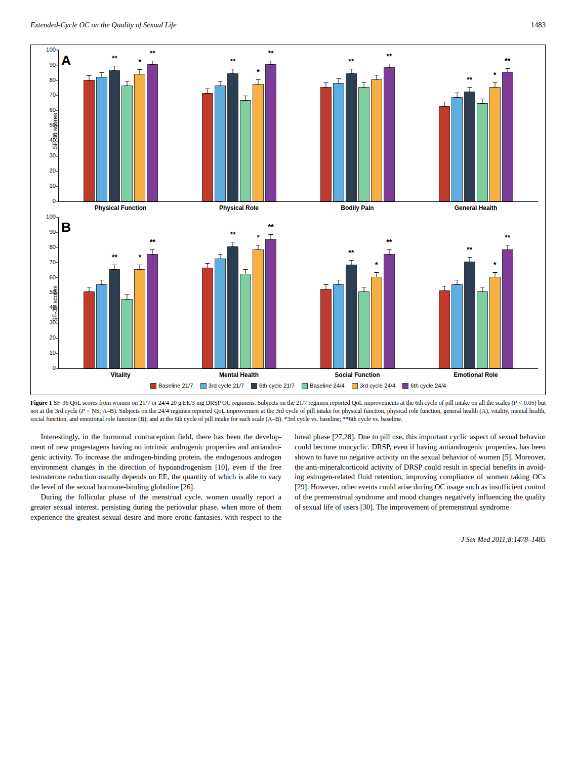Extended-Cycle OC on the Quality of Sexual Life 1483
A
SF-36 scores
100
90
80
70
60
50
40
30
20
10
0
**
*
**
**
*
**
**
**
**
*
**
Physical Function Physical Role Bodily Pain General Health
B
SF-36 scores
100
90
80
70
60
50
40
30
20
10
0
**
*
**
**
*
**
**
*
**
**
*
**
Vitality Mental Health Social Function Emotional Role
Baseline 21/7 3rd cycle 21/7 6th cycle 21/7 Baseline 24/4 3rd cycle 24/4 6th cycle 24/4
Figure 1 SF-36 QoL scores from women on 21/7 or 24/4 20 g EE/3 mg DRSP OC regimens. Subjects on the 21/7 regimen reported QoL improvements at the 6th cycle of pill intake on all the scales (P < 0.05) but not at the 3rd cycle (P = NS; A–B). Subjects on the 24/4 regimen reported QoL improvement at the 3rd cycle of pill intake for physical function, physical role function, general health (A), vitality, mental health, social function, and emotional role function (B); and at the 6th cycle of pill intake for each scale (A–B). *3rd cycle vs. baseline; **6th cycle vs. baseline.
Interestingly, in the hormonal contraception field, there has been the development of new progestagens having no intrinsic androgenic properties and antiandrogenic activity. To increase the androgen-binding protein, the endogenous androgen environment changes in the direction of hypoandrogenism [10], even if the free testosterone reduction usually depends on EE, the quantity of which is able to vary the level of the sexual hormone-binding globuline [26].
During the follicular phase of the menstrual cycle, women usually report a greater sexual interest, persisting during the periovular phase, when more of them experience the greatest sexual desire and more erotic fantasies, with respect to the luteal phase [27,28]. Due to pill use, this important cyclic aspect of sexual behavior could become noncyclic. DRSP, even if having antiandrogenic properties, has been shown to have no negative activity on the sexual behavior of women [5]. Moreover, the anti-mineralcorticoid activity of DRSP could result in special benefits in avoiding estrogen-related fluid retention, improving compliance of women taking OCs [29]. However, other events could arise during OC usage such as insufficient control of the premenstrual syndrome and mood changes negatively influencing the quality of sexual life of users [30]. The improvement of premenstrual syndrome
J Sex Med 2011;8:1478–1485